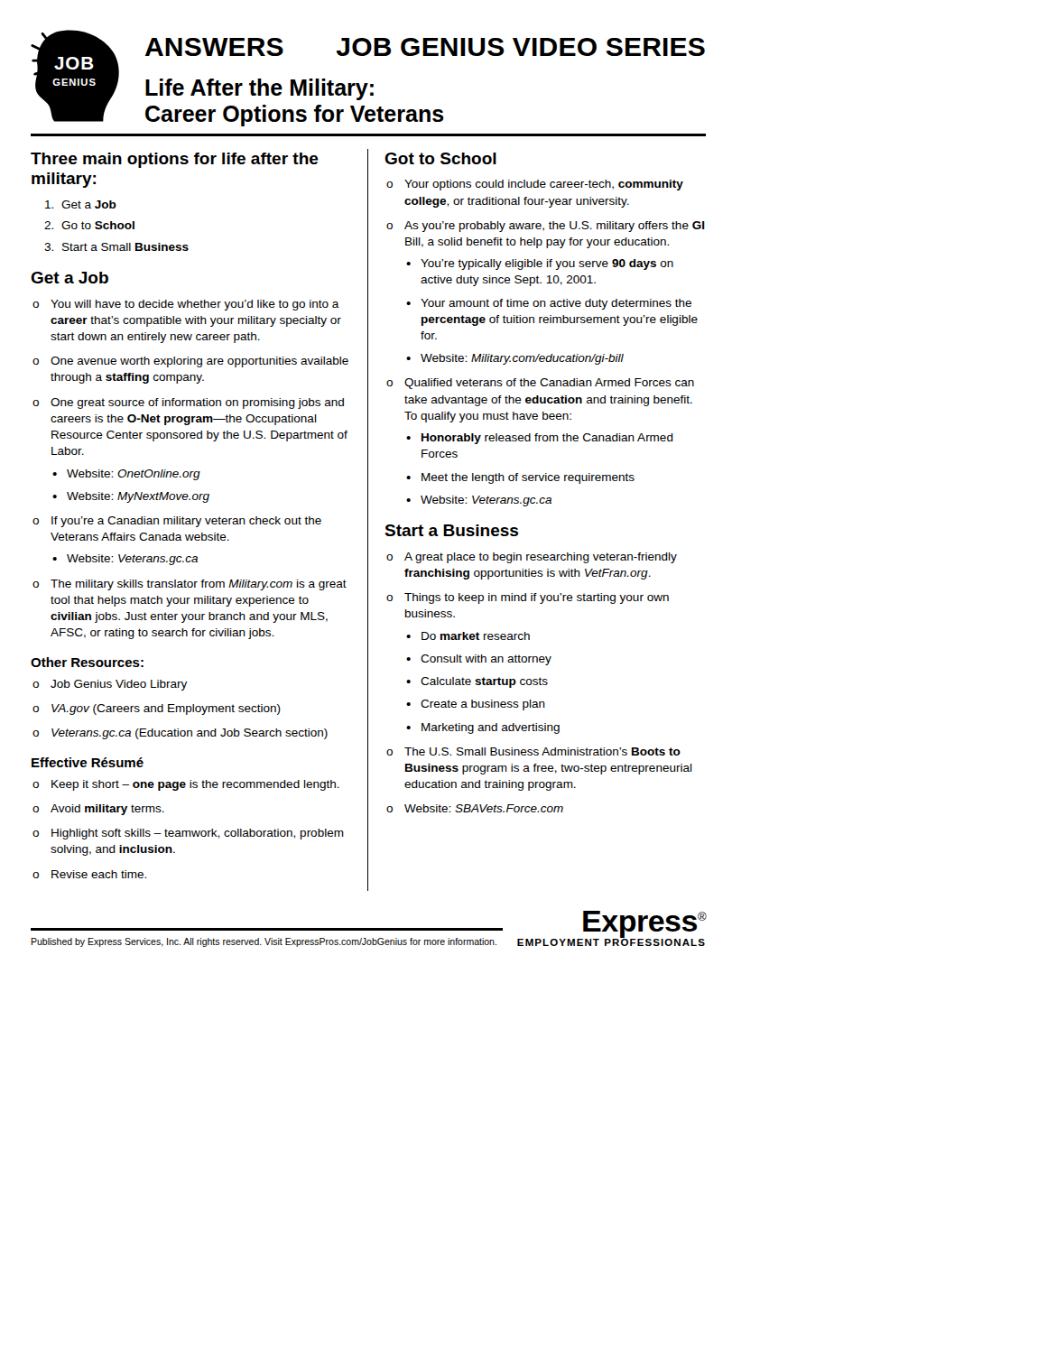JOB GENIUS
ANSWERS
JOB GENIUS VIDEO SERIES
Life After the Military:
Career Options for Veterans
Three main options for life after the military:
Get a Job
Go to School
Start a Small Business
Get a Job
You will have to decide whether you’d like to go into a career that’s compatible with your military specialty or start down an entirely new career path.
One avenue worth exploring are opportunities available through a staffing company.
One great source of information on promising jobs and careers is the O-Net program—the Occupational Resource Center sponsored by the U.S. Department of Labor.
Website: OnetOnline.org
Website: MyNextMove.org
If you’re a Canadian military veteran check out the Veterans Affairs Canada website.
Website: Veterans.gc.ca
The military skills translator from Military.com is a great tool that helps match your military experience to civilian jobs. Just enter your branch and your MLS, AFSC, or rating to search for civilian jobs.
Other Resources:
Job Genius Video Library
VA.gov (Careers and Employment section)
Veterans.gc.ca (Education and Job Search section)
Effective Résumé
Keep it short – one page is the recommended length.
Avoid military terms.
Highlight soft skills – teamwork, collaboration, problem solving, and inclusion.
Revise each time.
Got to School
Your options could include career-tech, community college, or traditional four-year university.
As you’re probably aware, the U.S. military offers the GI Bill, a solid benefit to help pay for your education.
You’re typically eligible if you serve 90 days on active duty since Sept. 10, 2001.
Your amount of time on active duty determines the percentage of tuition reimbursement you’re eligible for.
Website: Military.com/education/gi-bill
Qualified veterans of the Canadian Armed Forces can take advantage of the education and training benefit. To qualify you must have been:
Honorably released from the Canadian Armed Forces
Meet the length of service requirements
Website: Veterans.gc.ca
Start a Business
A great place to begin researching veteran-friendly franchising opportunities is with VetFran.org.
Things to keep in mind if you’re starting your own business.
Do market research
Consult with an attorney
Calculate startup costs
Create a business plan
Marketing and advertising
The U.S. Small Business Administration’s Boots to Business program is a free, two-step entrepreneurial education and training program.
Website: SBAVets.Force.com
Published by Express Services, Inc. All rights reserved. Visit ExpressPros.com/JobGenius for more information.
Express®
EMPLOYMENT PROFESSIONALS